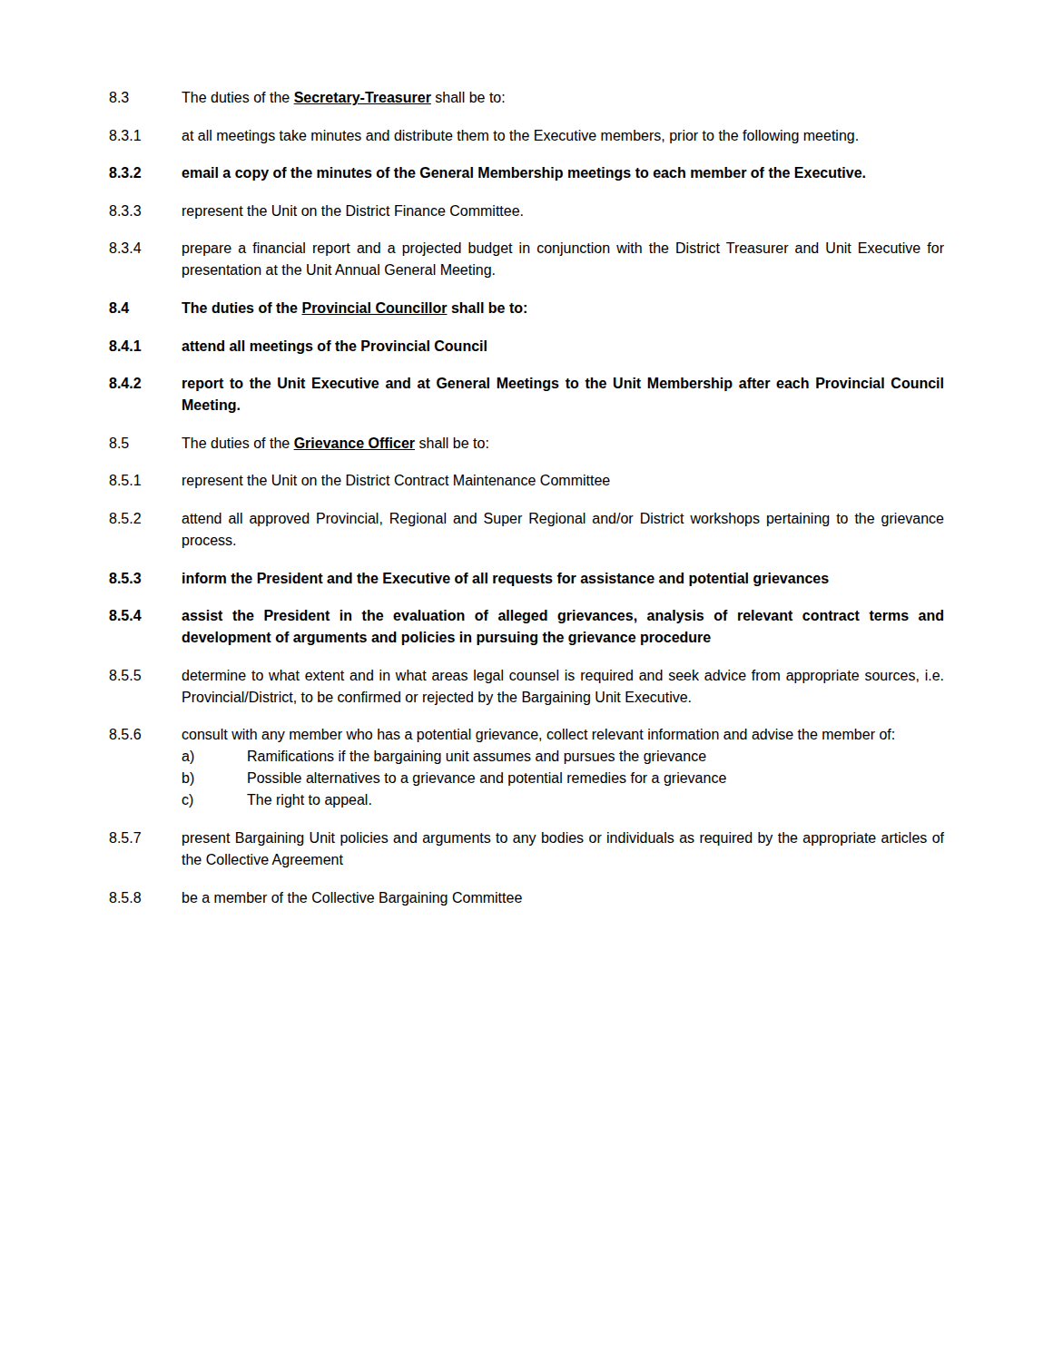8.3
The duties of the Secretary-Treasurer shall be to:
8.3.1
at all meetings take minutes and distribute them to the Executive members, prior to the following meeting.
8.3.2
email a copy of the minutes of the General Membership meetings to each member of the Executive.
8.3.3
represent the Unit on the District Finance Committee.
8.3.4
prepare a financial report and a projected budget in conjunction with the District Treasurer and Unit Executive for presentation at the Unit Annual General Meeting.
8.4
The duties of the Provincial Councillor shall be to:
8.4.1
attend all meetings of the Provincial Council
8.4.2
report to the Unit Executive and at General Meetings to the Unit Membership after each Provincial Council Meeting.
8.5
The duties of the Grievance Officer shall be to:
8.5.1
represent the Unit on the District Contract Maintenance Committee
8.5.2
attend all approved Provincial, Regional and Super Regional and/or District workshops pertaining to the grievance process.
8.5.3
inform the President and the Executive of all requests for assistance and potential grievances
8.5.4
assist the President in the evaluation of alleged grievances, analysis of relevant contract terms and development of arguments and policies in pursuing the grievance procedure
8.5.5
determine to what extent and in what areas legal counsel is required and seek advice from appropriate sources, i.e. Provincial/District, to be confirmed or rejected by the Bargaining Unit Executive.
8.5.6
consult with any member who has a potential grievance, collect relevant information and advise the member of:
a)
Ramifications if the bargaining unit assumes and pursues the grievance
b)
Possible alternatives to a grievance and potential remedies for a grievance
c)
The right to appeal.
8.5.7
present Bargaining Unit policies and arguments to any bodies or individuals as required by the appropriate articles of the Collective Agreement
8.5.8
be a member of the Collective Bargaining Committee